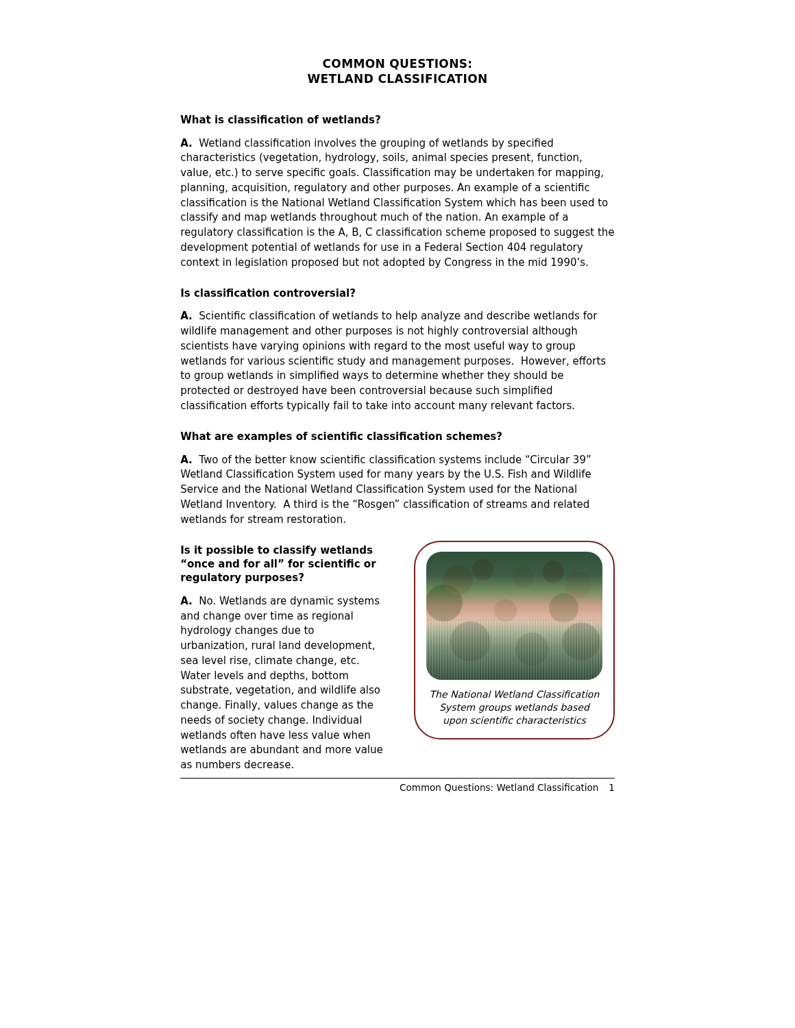COMMON QUESTIONS:WETLAND CLASSIFICATION
What is classification of wetlands?
A. Wetland classification involves the grouping of wetlands by specified characteristics (vegetation, hydrology, soils, animal species present, function, value, etc.) to serve specific goals. Classification may be undertaken for mapping, planning, acquisition, regulatory and other purposes. An example of a scientific classification is the National Wetland Classification System which has been used to classify and map wetlands throughout much of the nation. An example of a regulatory classification is the A, B, C classification scheme proposed to suggest the development potential of wetlands for use in a Federal Section 404 regulatory context in legislation proposed but not adopted by Congress in the mid 1990’s.
Is classification controversial?
A. Scientific classification of wetlands to help analyze and describe wetlands for wildlife management and other purposes is not highly controversial although scientists have varying opinions with regard to the most useful way to group wetlands for various scientific study and management purposes. However, efforts to group wetlands in simplified ways to determine whether they should be protected or destroyed have been controversial because such simplified classification efforts typically fail to take into account many relevant factors.
What are examples of scientific classification schemes?
A. Two of the better know scientific classification systems include “Circular 39” Wetland Classification System used for many years by the U.S. Fish and Wildlife Service and the National Wetland Classification System used for the National Wetland Inventory. A third is the “Rosgen” classification of streams and related wetlands for stream restoration.
The National Wetland Classification System groups wetlands based upon scientific characteristics
Is it possible to classify wetlands “once and for all” for scientific or regulatory purposes?
A. No. Wetlands are dynamic systems and change over time as regional hydrology changes due to urbanization, rural land development, sea level rise, climate change, etc. Water levels and depths, bottom substrate, vegetation, and wildlife also change. Finally, values change as the needs of society change. Individual wetlands often have less value when wetlands are abundant and more value as numbers decrease.
Common Questions: Wetland Classification1